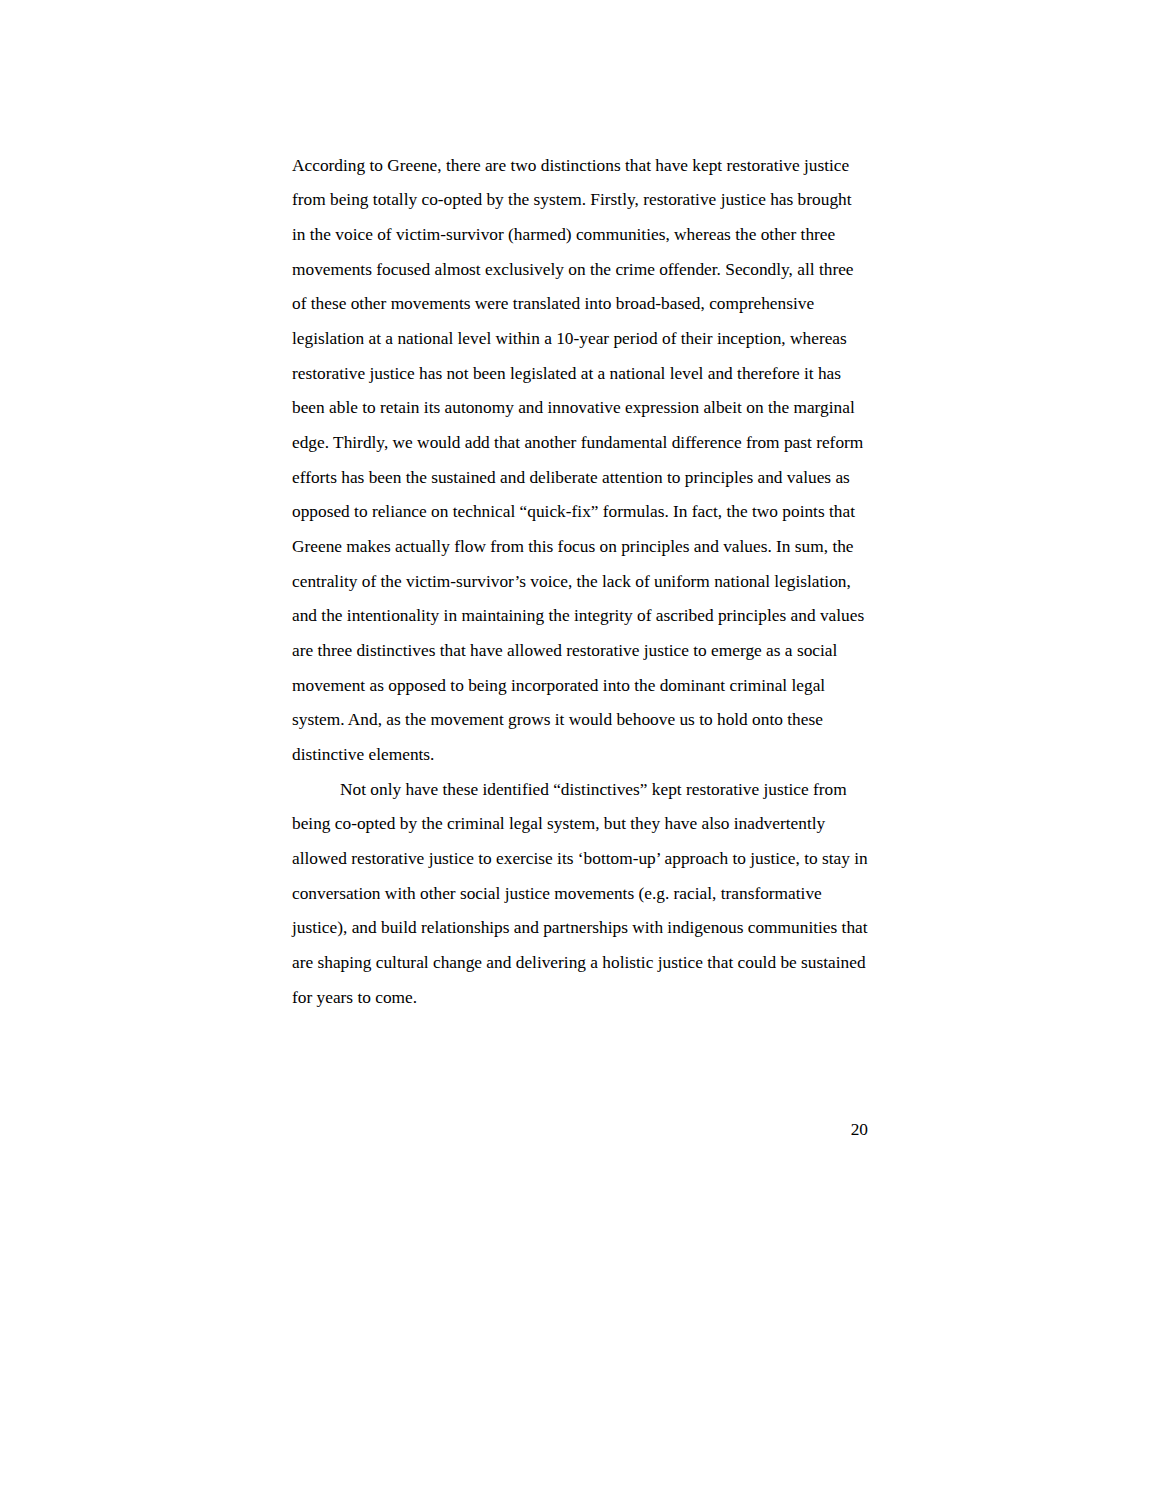According to Greene, there are two distinctions that have kept restorative justice from being totally co-opted by the system. Firstly, restorative justice has brought in the voice of victim-survivor (harmed) communities, whereas the other three movements focused almost exclusively on the crime offender. Secondly, all three of these other movements were translated into broad-based, comprehensive legislation at a national level within a 10-year period of their inception, whereas restorative justice has not been legislated at a national level and therefore it has been able to retain its autonomy and innovative expression albeit on the marginal edge. Thirdly, we would add that another fundamental difference from past reform efforts has been the sustained and deliberate attention to principles and values as opposed to reliance on technical “quick-fix” formulas. In fact, the two points that Greene makes actually flow from this focus on principles and values. In sum, the centrality of the victim-survivor’s voice, the lack of uniform national legislation, and the intentionality in maintaining the integrity of ascribed principles and values are three distinctives that have allowed restorative justice to emerge as a social movement as opposed to being incorporated into the dominant criminal legal system. And, as the movement grows it would behoove us to hold onto these distinctive elements.
Not only have these identified “distinctives” kept restorative justice from being co-opted by the criminal legal system, but they have also inadvertently allowed restorative justice to exercise its ‘bottom-up’ approach to justice, to stay in conversation with other social justice movements (e.g. racial, transformative justice), and build relationships and partnerships with indigenous communities that are shaping cultural change and delivering a holistic justice that could be sustained for years to come.
20